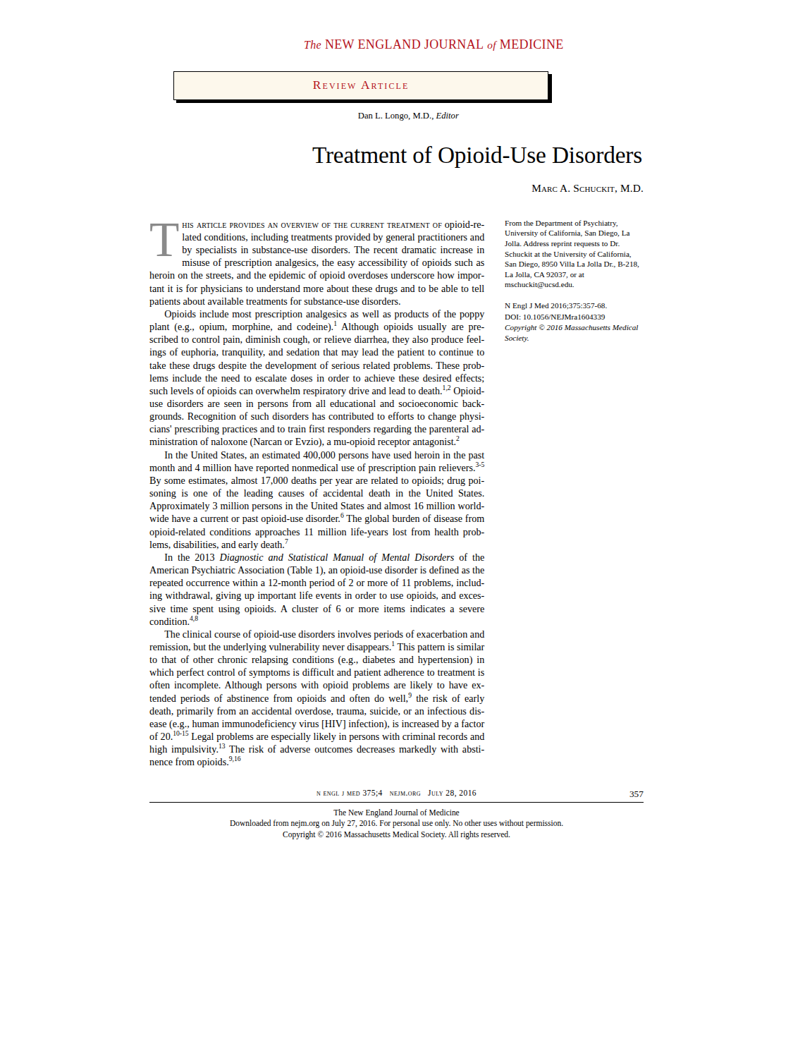The NEW ENGLAND JOURNAL of MEDICINE
Review Article
Dan L. Longo, M.D., Editor
Treatment of Opioid-Use Disorders
Marc A. Schuckit, M.D.
This article provides an overview of the current treatment of opioid-related conditions, including treatments provided by general practitioners and by specialists in substance-use disorders. The recent dramatic increase in misuse of prescription analgesics, the easy accessibility of opioids such as heroin on the streets, and the epidemic of opioid overdoses underscore how important it is for physicians to understand more about these drugs and to be able to tell patients about available treatments for substance-use disorders.
Opioids include most prescription analgesics as well as products of the poppy plant (e.g., opium, morphine, and codeine).1 Although opioids usually are prescribed to control pain, diminish cough, or relieve diarrhea, they also produce feelings of euphoria, tranquility, and sedation that may lead the patient to continue to take these drugs despite the development of serious related problems. These problems include the need to escalate doses in order to achieve these desired effects; such levels of opioids can overwhelm respiratory drive and lead to death.1,2 Opioid-use disorders are seen in persons from all educational and socioeconomic backgrounds. Recognition of such disorders has contributed to efforts to change physicians' prescribing practices and to train first responders regarding the parenteral administration of naloxone (Narcan or Evzio), a mu-opioid receptor antagonist.2
In the United States, an estimated 400,000 persons have used heroin in the past month and 4 million have reported nonmedical use of prescription pain relievers.3-5 By some estimates, almost 17,000 deaths per year are related to opioids; drug poisoning is one of the leading causes of accidental death in the United States. Approximately 3 million persons in the United States and almost 16 million worldwide have a current or past opioid-use disorder.6 The global burden of disease from opioid-related conditions approaches 11 million life-years lost from health problems, disabilities, and early death.7
In the 2013 Diagnostic and Statistical Manual of Mental Disorders of the American Psychiatric Association (Table 1), an opioid-use disorder is defined as the repeated occurrence within a 12-month period of 2 or more of 11 problems, including withdrawal, giving up important life events in order to use opioids, and excessive time spent using opioids. A cluster of 6 or more items indicates a severe condition.4,8
The clinical course of opioid-use disorders involves periods of exacerbation and remission, but the underlying vulnerability never disappears.1 This pattern is similar to that of other chronic relapsing conditions (e.g., diabetes and hypertension) in which perfect control of symptoms is difficult and patient adherence to treatment is often incomplete. Although persons with opioid problems are likely to have extended periods of abstinence from opioids and often do well,9 the risk of early death, primarily from an accidental overdose, trauma, suicide, or an infectious disease (e.g., human immunodeficiency virus [HIV] infection), is increased by a factor of 20.10-15 Legal problems are especially likely in persons with criminal records and high impulsivity.13 The risk of adverse outcomes decreases markedly with abstinence from opioids.9,16
From the Department of Psychiatry, University of California, San Diego, La Jolla. Address reprint requests to Dr. Schuckit at the University of California, San Diego, 8950 Villa La Jolla Dr., B-218, La Jolla, CA 92037, or at mschuckit@ucsd.edu.
N Engl J Med 2016;375:357-68.
DOI: 10.1056/NEJMra1604339
Copyright © 2016 Massachusetts Medical Society.
n engl j med 375;4 nejm.org July 28, 2016 357
The New England Journal of Medicine
Downloaded from nejm.org on July 27, 2016. For personal use only. No other uses without permission.
Copyright © 2016 Massachusetts Medical Society. All rights reserved.